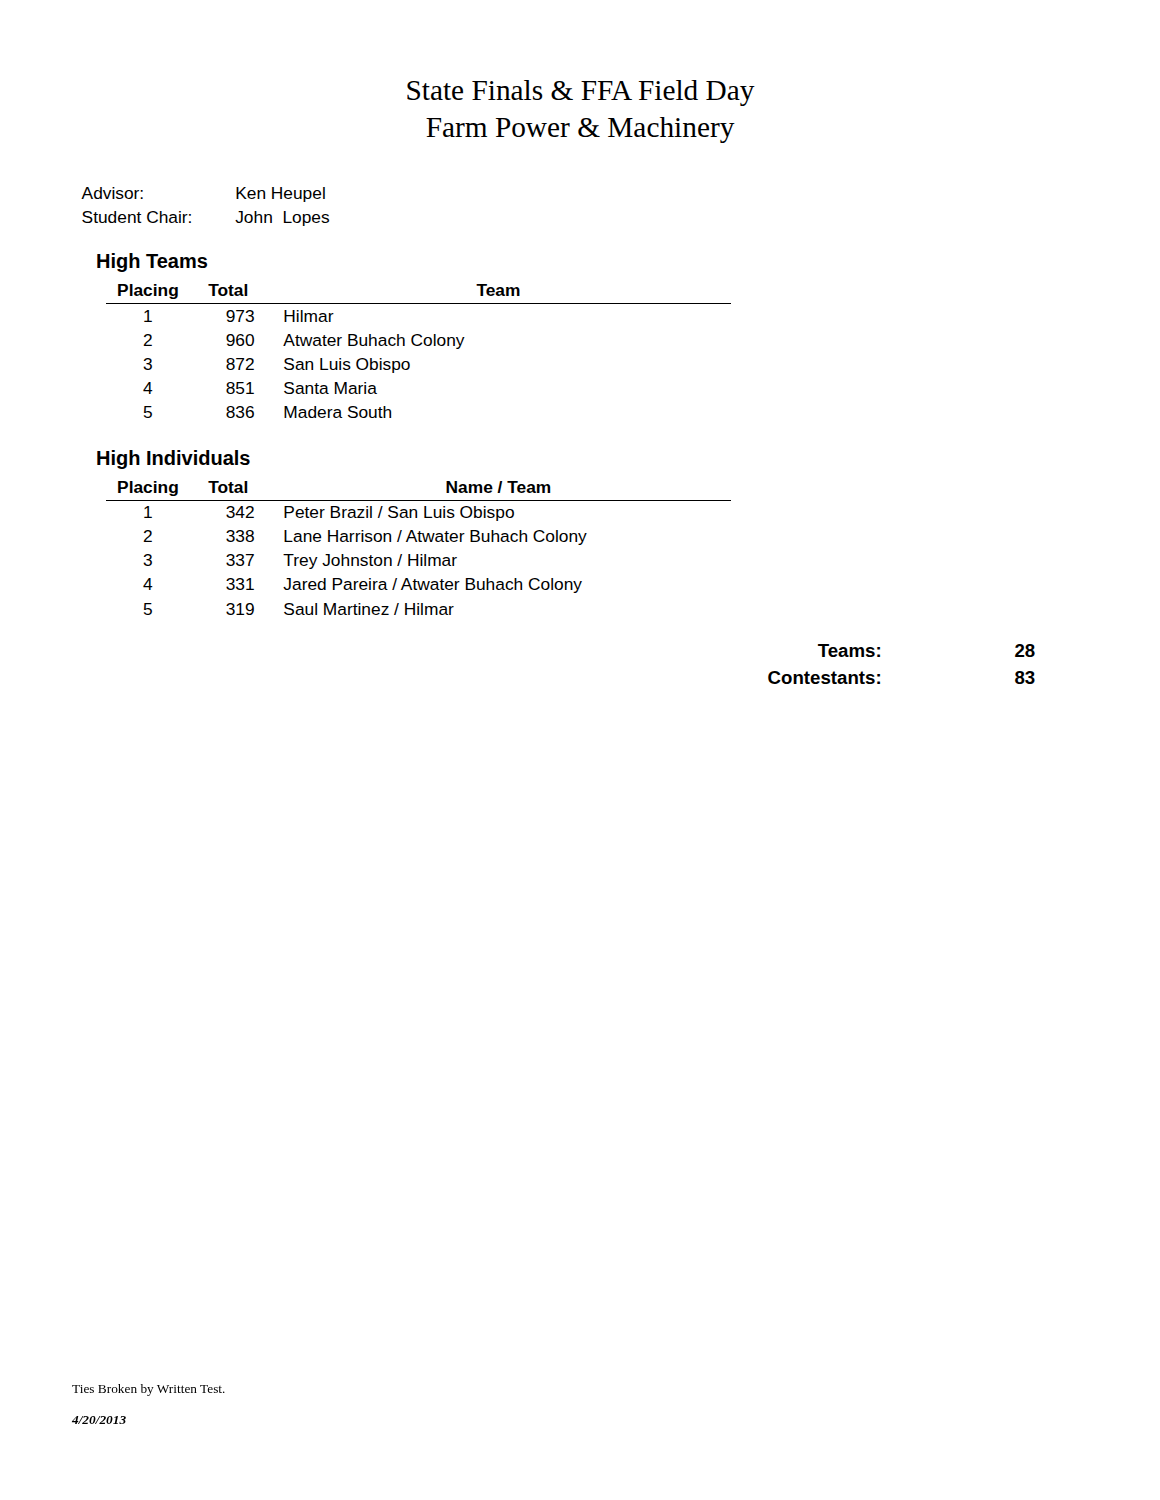State Finals & FFA Field Day
Farm Power & Machinery
Advisor:
Ken Heupel
Student Chair:
John Lopes
High Teams
| Placing | Total | Team |
| --- | --- | --- |
| 1 | 973 | Hilmar |
| 2 | 960 | Atwater Buhach Colony |
| 3 | 872 | San Luis Obispo |
| 4 | 851 | Santa Maria |
| 5 | 836 | Madera South |
High Individuals
| Placing | Total | Name / Team |
| --- | --- | --- |
| 1 | 342 | Peter Brazil / San Luis Obispo |
| 2 | 338 | Lane Harrison / Atwater Buhach Colony |
| 3 | 337 | Trey Johnston / Hilmar |
| 4 | 331 | Jared Pareira / Atwater Buhach Colony |
| 5 | 319 | Saul Martinez / Hilmar |
| Teams: | 28 |
| Contestants: | 83 |
Ties Broken by Written Test.
4/20/2013